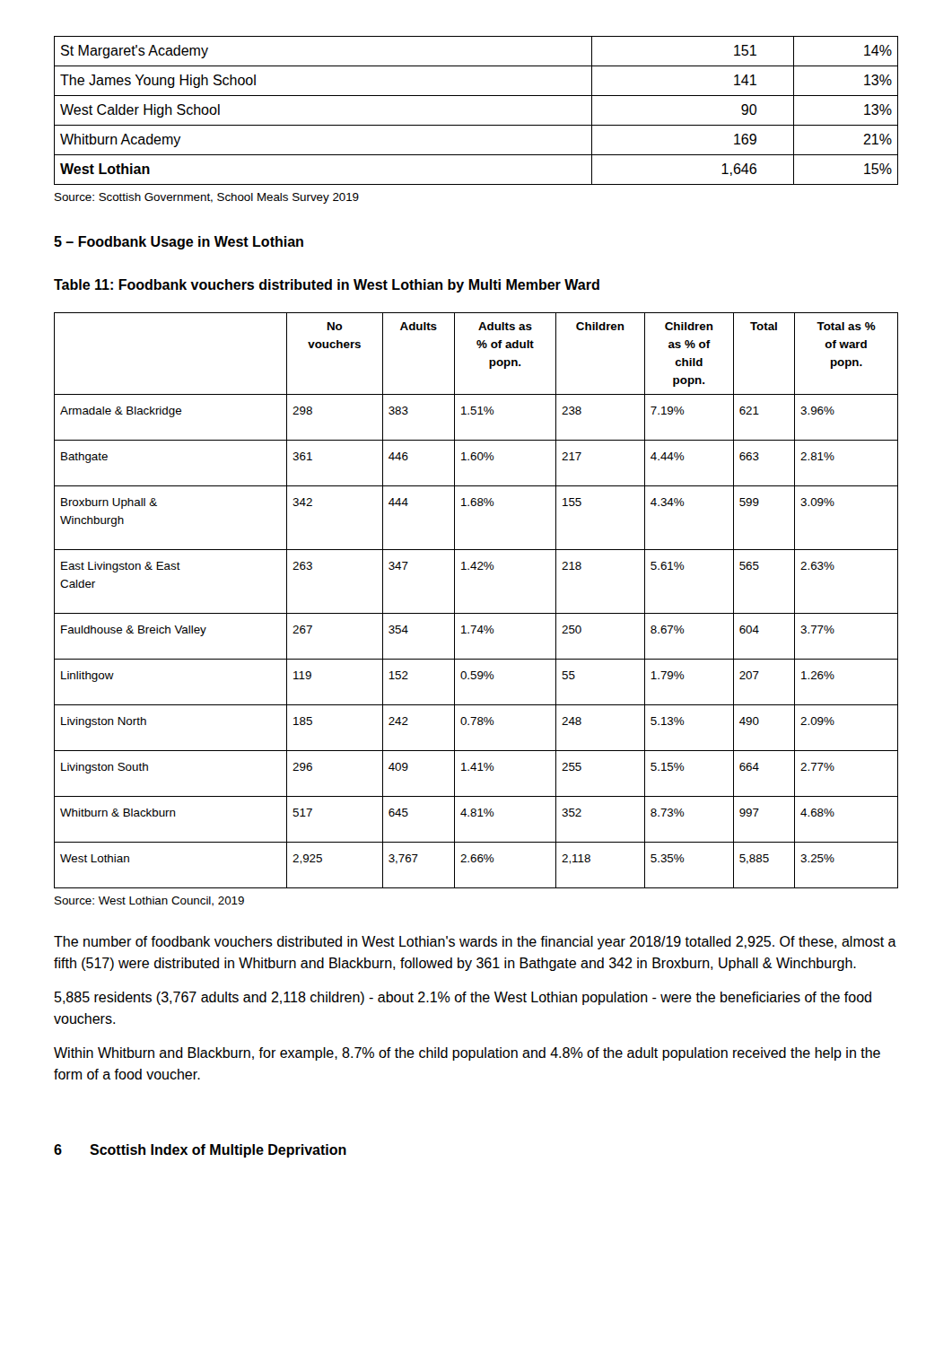| St Margaret's Academy | 151 | 14% |
| The James Young High School | 141 | 13% |
| West Calder High School | 90 | 13% |
| Whitburn Academy | 169 | 21% |
| West Lothian | 1,646 | 15% |
Source: Scottish Government, School Meals Survey 2019
5 – Foodbank Usage in West Lothian
Table 11: Foodbank vouchers distributed in West Lothian by Multi Member Ward
| | No vouchers | Adults | Adults as % of adult popn. | Children | Children as % of child popn. | Total | Total as % of ward popn. |
| --- | --- | --- | --- | --- | --- | --- | --- |
| Armadale & Blackridge | 298 | 383 | 1.51% | 238 | 7.19% | 621 | 3.96% |
| Bathgate | 361 | 446 | 1.60% | 217 | 4.44% | 663 | 2.81% |
| Broxburn Uphall & Winchburgh | 342 | 444 | 1.68% | 155 | 4.34% | 599 | 3.09% |
| East Livingston & East Calder | 263 | 347 | 1.42% | 218 | 5.61% | 565 | 2.63% |
| Fauldhouse & Breich Valley | 267 | 354 | 1.74% | 250 | 8.67% | 604 | 3.77% |
| Linlithgow | 119 | 152 | 0.59% | 55 | 1.79% | 207 | 1.26% |
| Livingston North | 185 | 242 | 0.78% | 248 | 5.13% | 490 | 2.09% |
| Livingston South | 296 | 409 | 1.41% | 255 | 5.15% | 664 | 2.77% |
| Whitburn & Blackburn | 517 | 645 | 4.81% | 352 | 8.73% | 997 | 4.68% |
| West Lothian | 2,925 | 3,767 | 2.66% | 2,118 | 5.35% | 5,885 | 3.25% |
Source: West Lothian Council, 2019
The number of foodbank vouchers distributed in West Lothian's wards in the financial year 2018/19 totalled 2,925. Of these, almost a fifth (517) were distributed in Whitburn and Blackburn, followed by 361 in Bathgate and 342 in Broxburn, Uphall & Winchburgh.
5,885 residents (3,767 adults and 2,118 children) - about 2.1% of the West Lothian population - were the beneficiaries of the food vouchers.
Within Whitburn and Blackburn, for example, 8.7% of the child population and 4.8% of the adult population received the help in the form of a food voucher.
6 Scottish Index of Multiple Deprivation